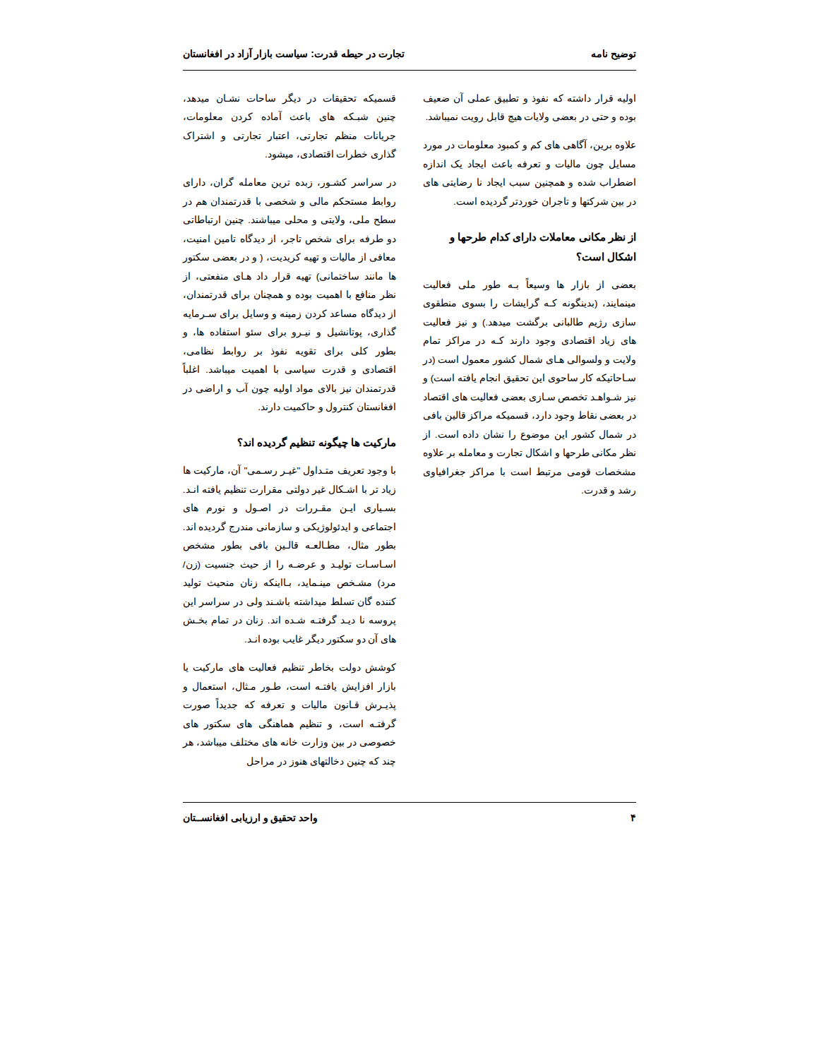توضیح نامه
تجارت در حیطه قدرت: سیاست بازار آزاد در افغانستان
اولیه قرار داشته که نفوذ و تطبیق عملی آن ضعیف بوده و حتی در بعضی ولایات هیچ قابل رویت نمیباشد.
علاوه برین، آگاهی های کم و کمبود معلومات در مورد مسایل چون مالیات و تعرفه باعث ایجاد یک اندازه اضطراب شده و همچنین سبب ایجاد نا رضایتی های در بین شرکتها و تاجران خوردتر گردیده است.
از نظر مکانی معاملات دارای کدام طرحها و اشکال است؟
بعضی از بازار ها وسیعاً بـه طور ملی فعالیت مینمایند، (بدینگونه کـه گرایشات را بسوی منطقوی سازی رژیم طالبانی برگشت میدهد.) و نیز فعالیت های زیاد اقتصادی وجود دارند کـه در مراکز تمام ولایت و ولسوالی هـای شمال کشور معمول است (در سـاحاتیکه کار ساحوی این تحقیق انجام یافته است) و نیز شـواهـد تخصص سـازی بعضی فعالیت های اقتصاد در بعضی نقاط وجود دارد، قسمیکه مراکز قالین بافی در شمال کشور این موضوع را نشان داده است. از نظر مکانی طرحها و اشکال تجارت و معامله بر علاوه مشخصات قومی مرتبط است با مراکز جغرافیاوی رشد و قدرت.
قسمیکه تحقیقات در دیگر ساحات نشـان میدهد، چنین شبـکه های باعث آماده کردن معلومات، جریانات منظم تجارتی، اعتبار تجارتی و اشتراک گذاری خطرات اقتصادی، میشود.
در سراسر کشـور، زبده ترین معامله گران، دارای روابط مستحکم مالی و شخصی با قدرتمندان هم در سطح ملی، ولایتی و محلی میباشند. چنین ارتباطاتی دو طرفه برای شخص تاجر، از دیدگاه تامین امنیت، معافی از مالیات و تهیه کریدیت، ( و در بعضی سکتور ها مانند ساختمانی) تهیه قرار داد هـای منفعتی، از نظر منافع با اهمیت بوده و همچنان برای قدرتمندان، از دیدگاه مساعد کردن زمینه و وسایل برای سـرمایه گذاری، پوتانشیل و نیـرو برای سئو استفاده ها، و بطور کلی برای تقویه نفوذ بر روابط نظامی، اقتصادی و قدرت سیاسی با اهمیت میباشد. اغلباً قدرتمندان نیز بالای مواد اولیه چون آب و اراضی در افغانستان کنترول و حاکمیت دارند.
مارکیت ها چیگونه تنظیم گردیده اند؟
با وجود تعریف متـداول "غیـر رسـمی" آن، مارکیت ها زیاد تر با اشـکال غیر دولتی مقرارت تنظیم یافته انـد. بسـیاری ایـن مقـررات در اصـول و نورم های اجتماعی و ایدئولوژیکی و سازمانی مندرج گردیده اند. بطور مثال، مطـالعـه قالـین بافی بطور مشخص اسـاسـات تولیـد و عرضـه را از حیث جنسیت (زن/ مرد) مشـخص مینـماید، بـااینکه زنان منحیث تولید کننده گان تسلط میداشته باشـند ولی در سراسر این پروسه نا دیـد گرفتـه شـده اند. زنان در تمام بخـش های آن دو سکتور دیگر غایب بوده انـد.
کوشش دولت بخاطر تنظیم فعالیت های مارکیت یا بازار افزایش یافتـه است، طـور مـثال، استعمال و پذیـرش قـانون مالیات و تعرفه که جدیداً صورت گرفتـه است، و تنظیم هماهنگی های سکتور های خصوصی در بین وزارت خانه های مختلف میباشد، هر چند که چنین دخالتهای هنوز در مراحل
۴
واحد تحقیق و ارزیابی افغانســتان